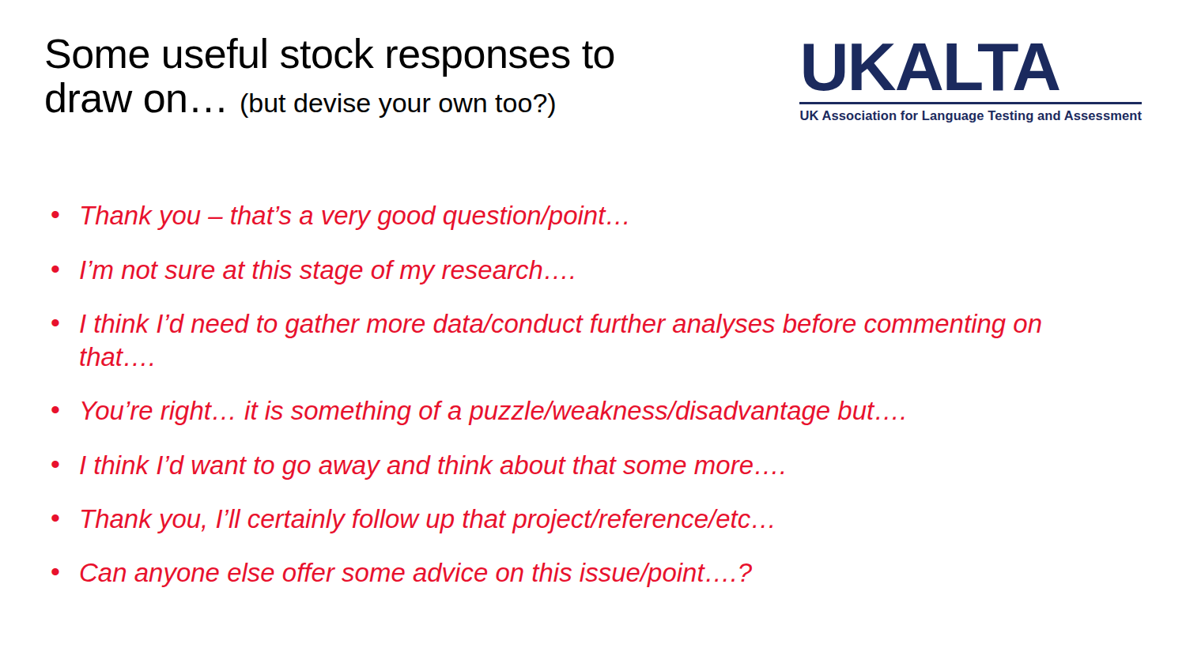Some useful stock responses to draw on… (but devise your own too?)
UKALTA
UK Association for Language Testing and Assessment
Thank you – that’s a very good question/point…
I’m not sure at this stage of my research….
I think I’d need to gather more data/conduct further analyses before commenting on that….
You’re right… it is something of a puzzle/weakness/disadvantage but….
I think I’d want to go away and think about that some more….
Thank you, I’ll certainly follow up that project/reference/etc…
Can anyone else offer some advice on this issue/point….?